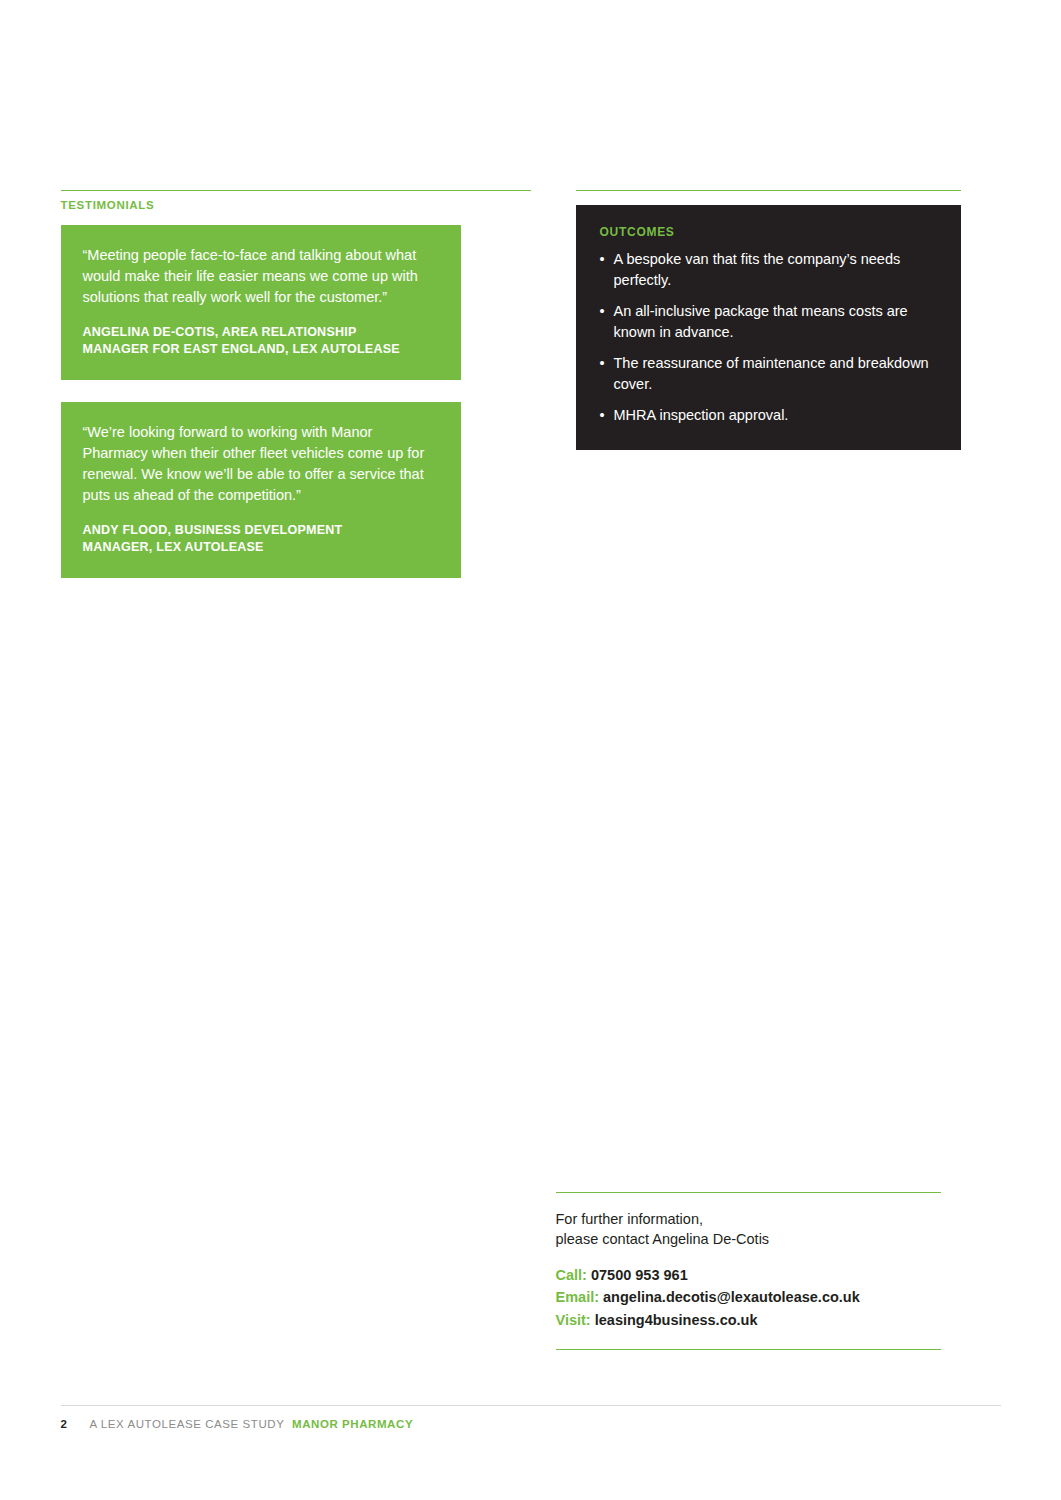Testimonials
“Meeting people face-to-face and talking about what would make their life easier means we come up with solutions that really work well for the customer.”
Angelina De-Cotis, Area Relationship
Manager for East England, Lex Autolease
“We’re looking forward to working with Manor Pharmacy when their other fleet vehicles come up for renewal. We know we’ll be able to offer a service that puts us ahead of the competition.”
Andy Flood, Business Development
Manager, Lex Autolease
Outcomes
A bespoke van that fits the company’s needs perfectly.
An all-inclusive package that means costs are known in advance.
The reassurance of maintenance and breakdown cover.
MHRA inspection approval.
For further information,
please contact Angelina De-Cotis
Call: 07500 953 961
Email: angelina.decotis@lexautolease.co.uk
Visit: leasing4business.co.uk
2 A Lex Autolease case study Manor Pharmacy